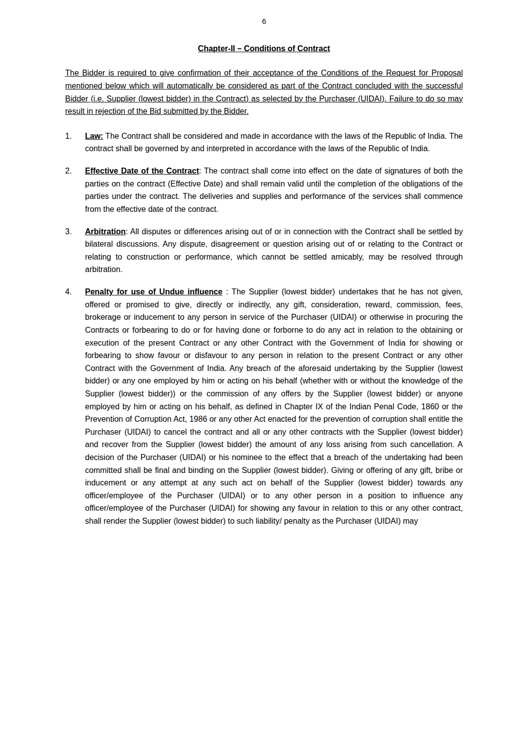6
Chapter-II – Conditions of Contract
The Bidder is required to give confirmation of their acceptance of the Conditions of the Request for Proposal mentioned below which will automatically be considered as part of the Contract concluded with the successful Bidder (i.e. Supplier (lowest bidder) in the Contract) as selected by the Purchaser (UIDAI). Failure to do so may result in rejection of the Bid submitted by the Bidder.
Law: The Contract shall be considered and made in accordance with the laws of the Republic of India. The contract shall be governed by and interpreted in accordance with the laws of the Republic of India.
Effective Date of the Contract: The contract shall come into effect on the date of signatures of both the parties on the contract (Effective Date) and shall remain valid until the completion of the obligations of the parties under the contract. The deliveries and supplies and performance of the services shall commence from the effective date of the contract.
Arbitration: All disputes or differences arising out of or in connection with the Contract shall be settled by bilateral discussions. Any dispute, disagreement or question arising out of or relating to the Contract or relating to construction or performance, which cannot be settled amicably, may be resolved through arbitration.
Penalty for use of Undue influence : The Supplier (lowest bidder) undertakes that he has not given, offered or promised to give, directly or indirectly, any gift, consideration, reward, commission, fees, brokerage or inducement to any person in service of the Purchaser (UIDAI) or otherwise in procuring the Contracts or forbearing to do or for having done or forborne to do any act in relation to the obtaining or execution of the present Contract or any other Contract with the Government of India for showing or forbearing to show favour or disfavour to any person in relation to the present Contract or any other Contract with the Government of India. Any breach of the aforesaid undertaking by the Supplier (lowest bidder) or any one employed by him or acting on his behalf (whether with or without the knowledge of the Supplier (lowest bidder)) or the commission of any offers by the Supplier (lowest bidder) or anyone employed by him or acting on his behalf, as defined in Chapter IX of the Indian Penal Code, 1860 or the Prevention of Corruption Act, 1986 or any other Act enacted for the prevention of corruption shall entitle the Purchaser (UIDAI) to cancel the contract and all or any other contracts with the Supplier (lowest bidder) and recover from the Supplier (lowest bidder) the amount of any loss arising from such cancellation. A decision of the Purchaser (UIDAI) or his nominee to the effect that a breach of the undertaking had been committed shall be final and binding on the Supplier (lowest bidder). Giving or offering of any gift, bribe or inducement or any attempt at any such act on behalf of the Supplier (lowest bidder) towards any officer/employee of the Purchaser (UIDAI) or to any other person in a position to influence any officer/employee of the Purchaser (UIDAI) for showing any favour in relation to this or any other contract, shall render the Supplier (lowest bidder) to such liability/ penalty as the Purchaser (UIDAI) may